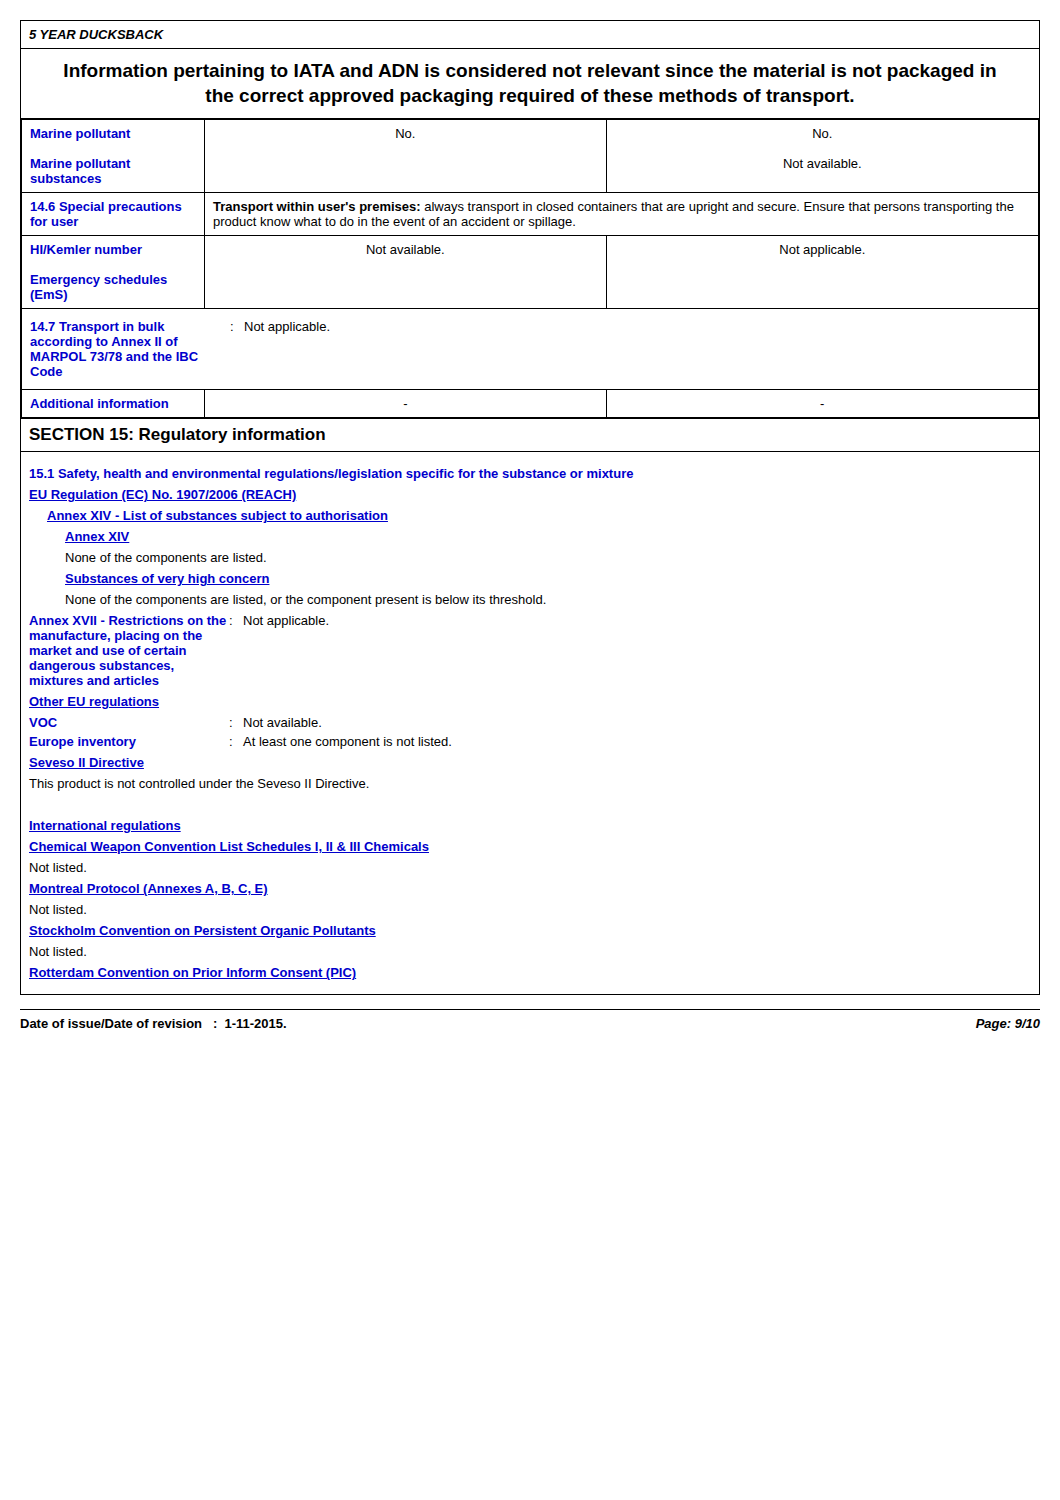5 YEAR DUCKSBACK
Information pertaining to IATA and ADN is considered not relevant since the material is not packaged in the correct approved packaging required of these methods of transport.
| Marine pollutant Marine pollutant substances | No. | No. Not available. |
| 14.6 Special precautions for user | Transport within user's premises: always transport in closed containers that are upright and secure. Ensure that persons transporting the product know what to do in the event of an accident or spillage. |
| HI/Kemler number Emergency schedules (EmS) | Not available. | Not applicable. |
| 14.7 Transport in bulk according to Annex II of MARPOL 73/78 and the IBC Code : Not applicable. |
| Additional information | - | - |
SECTION 15: Regulatory information
15.1 Safety, health and environmental regulations/legislation specific for the substance or mixture
EU Regulation (EC) No. 1907/2006 (REACH)
Annex XIV - List of substances subject to authorisation
Annex XIV
None of the components are listed.
Substances of very high concern
None of the components are listed, or the component present is below its threshold.
Annex XVII - Restrictions on the manufacture, placing on the market and use of certain dangerous substances, mixtures and articles
:
Not applicable.
Other EU regulations
VOC
:
Not available.
Europe inventory
:
At least one component is not listed.
Seveso II Directive
This product is not controlled under the Seveso II Directive.
International regulations
Chemical Weapon Convention List Schedules I, II & III Chemicals
Not listed.
Montreal Protocol (Annexes A, B, C, E)
Not listed.
Stockholm Convention on Persistent Organic Pollutants
Not listed.
Rotterdam Convention on Prior Inform Consent (PIC)
Date of issue/Date of revision : 1-11-2015.
Page: 9/10